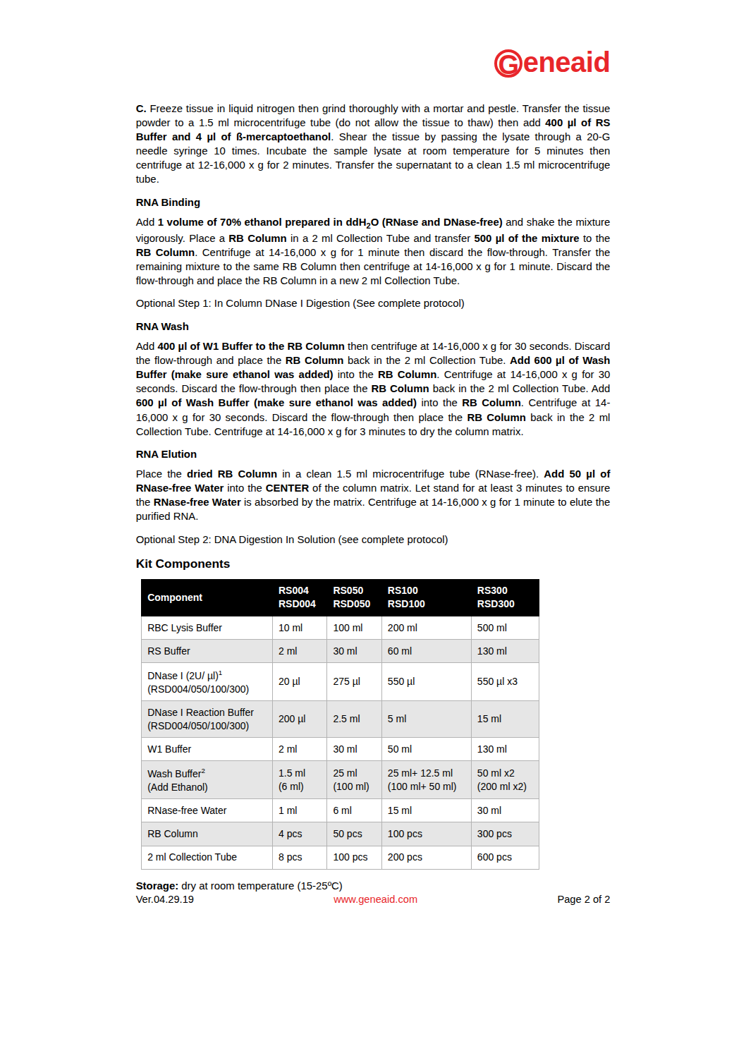Geneaid
C. Freeze tissue in liquid nitrogen then grind thoroughly with a mortar and pestle. Transfer the tissue powder to a 1.5 ml microcentrifuge tube (do not allow the tissue to thaw) then add 400 µl of RS Buffer and 4 µl of ß-mercaptoethanol. Shear the tissue by passing the lysate through a 20-G needle syringe 10 times. Incubate the sample lysate at room temperature for 5 minutes then centrifuge at 12-16,000 x g for 2 minutes. Transfer the supernatant to a clean 1.5 ml microcentrifuge tube.
RNA Binding
Add 1 volume of 70% ethanol prepared in ddH2 O (RNase and DNase-free) and shake the mixture vigorously. Place a RB Column in a 2 ml Collection Tube and transfer 500 µl of the mixture to the RB Column. Centrifuge at 14-16,000 x g for 1 minute then discard the flow-through. Transfer the remaining mixture to the same RB Column then centrifuge at 14-16,000 x g for 1 minute. Discard the flow-through and place the RB Column in a new 2 ml Collection Tube.
Optional Step 1: In Column DNase I Digestion (See complete protocol)
RNA Wash
Add 400 µl of W1 Buffer to the RB Column then centrifuge at 14-16,000 x g for 30 seconds. Discard the flow-through and place the RB Column back in the 2 ml Collection Tube. Add 600 µl of Wash Buffer (make sure ethanol was added) into the RB Column. Centrifuge at 14-16,000 x g for 30 seconds. Discard the flow-through then place the RB Column back in the 2 ml Collection Tube. Add 600 µl of Wash Buffer (make sure ethanol was added) into the RB Column. Centrifuge at 14-16,000 x g for 30 seconds. Discard the flow-through then place the RB Column back in the 2 ml Collection Tube. Centrifuge at 14-16,000 x g for 3 minutes to dry the column matrix.
RNA Elution
Place the dried RB Column in a clean 1.5 ml microcentrifuge tube (RNase-free). Add 50 µl of RNase-free Water into the CENTER of the column matrix. Let stand for at least 3 minutes to ensure the RNase-free Water is absorbed by the matrix. Centrifuge at 14-16,000 x g for 1 minute to elute the purified RNA.
Optional Step 2: DNA Digestion In Solution (see complete protocol)
Kit Components
| Component | RS004 RSD004 | RS050 RSD050 | RS100 RSD100 | RS300 RSD300 |
| --- | --- | --- | --- | --- |
| RBC Lysis Buffer | 10 ml | 100 ml | 200 ml | 500 ml |
| RS Buffer | 2 ml | 30 ml | 60 ml | 130 ml |
| DNase I (2U/ µl) 1 (RSD004/050/100/300) | 20 µl | 275 µl | 550 µl | 550 µl x3 |
| DNase I Reaction Buffer (RSD004/050/100/300) | 200 µl | 2.5 ml | 5 ml | 15 ml |
| W1 Buffer | 2 ml | 30 ml | 50 ml | 130 ml |
| Wash Buffer 2 (Add Ethanol) | 1.5 ml (6 ml) | 25 ml (100 ml) | 25 ml+ 12.5 ml (100 ml+ 50 ml) | 50 ml x2 (200 ml x2) |
| RNase-free Water | 1 ml | 6 ml | 15 ml | 30 ml |
| RB Column | 4 pcs | 50 pcs | 100 pcs | 300 pcs |
| 2 ml Collection Tube | 8 pcs | 100 pcs | 200 pcs | 600 pcs |
Storage: dry at room temperature (15-25ºC)
Ver.04.29.19 www.geneaid.com Page 2 of 2